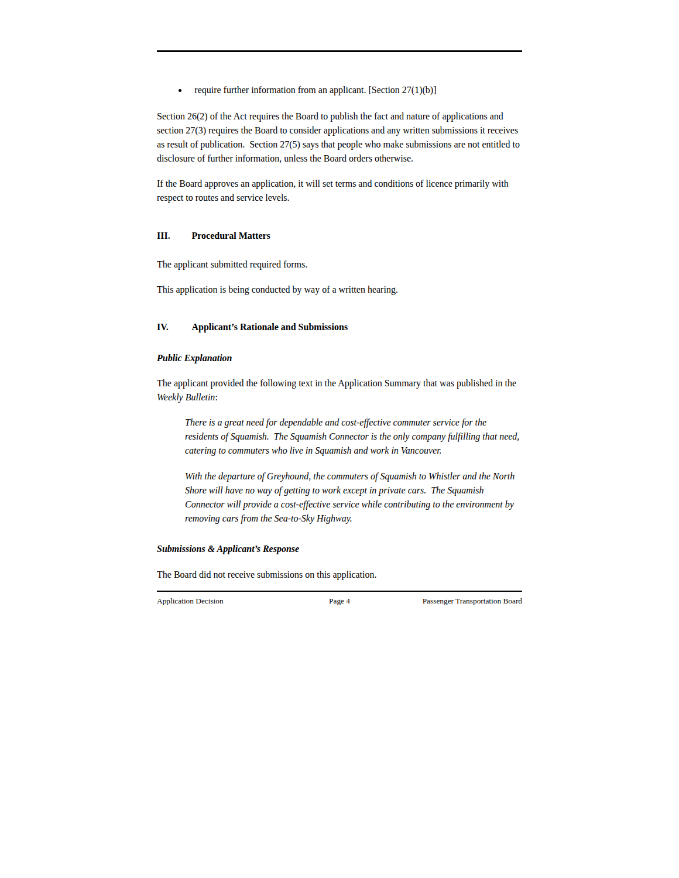require further information from an applicant. [Section 27(1)(b)]
Section 26(2) of the Act requires the Board to publish the fact and nature of applications and section 27(3) requires the Board to consider applications and any written submissions it receives as result of publication. Section 27(5) says that people who make submissions are not entitled to disclosure of further information, unless the Board orders otherwise.
If the Board approves an application, it will set terms and conditions of licence primarily with respect to routes and service levels.
III. Procedural Matters
The applicant submitted required forms.
This application is being conducted by way of a written hearing.
IV. Applicant’s Rationale and Submissions
Public Explanation
The applicant provided the following text in the Application Summary that was published in the Weekly Bulletin:
There is a great need for dependable and cost-effective commuter service for the residents of Squamish. The Squamish Connector is the only company fulfilling that need, catering to commuters who live in Squamish and work in Vancouver.
With the departure of Greyhound, the commuters of Squamish to Whistler and the North Shore will have no way of getting to work except in private cars. The Squamish Connector will provide a cost-effective service while contributing to the environment by removing cars from the Sea-to-Sky Highway.
Submissions & Applicant’s Response
The Board did not receive submissions on this application.
Application Decision
Page 4
Passenger Transportation Board